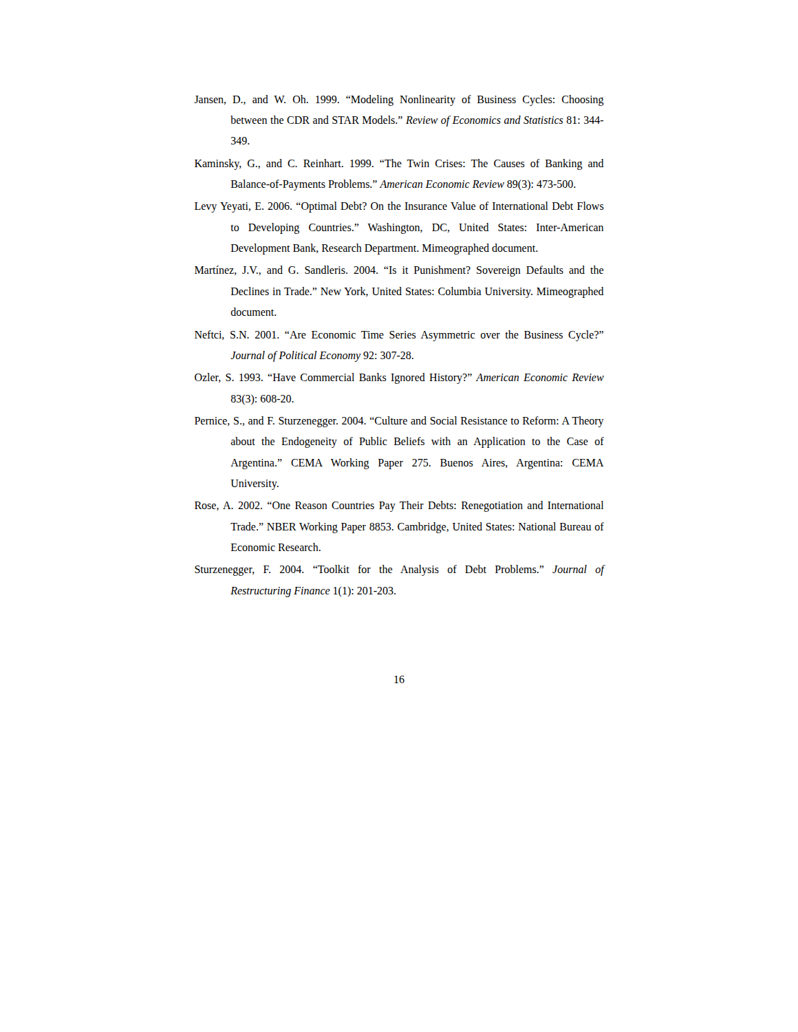Jansen, D., and W. Oh. 1999. “Modeling Nonlinearity of Business Cycles: Choosing between the CDR and STAR Models.” Review of Economics and Statistics 81: 344-349.
Kaminsky, G., and C. Reinhart. 1999. “The Twin Crises: The Causes of Banking and Balance-of-Payments Problems.” American Economic Review 89(3): 473-500.
Levy Yeyati, E. 2006. “Optimal Debt? On the Insurance Value of International Debt Flows to Developing Countries.” Washington, DC, United States: Inter-American Development Bank, Research Department. Mimeographed document.
Martínez, J.V., and G. Sandleris. 2004. “Is it Punishment? Sovereign Defaults and the Declines in Trade.” New York, United States: Columbia University. Mimeographed document.
Neftci, S.N. 2001. “Are Economic Time Series Asymmetric over the Business Cycle?” Journal of Political Economy 92: 307-28.
Ozler, S. 1993. “Have Commercial Banks Ignored History?” American Economic Review 83(3): 608-20.
Pernice, S., and F. Sturzenegger. 2004. “Culture and Social Resistance to Reform: A Theory about the Endogeneity of Public Beliefs with an Application to the Case of Argentina.” CEMA Working Paper 275. Buenos Aires, Argentina: CEMA University.
Rose, A. 2002. “One Reason Countries Pay Their Debts: Renegotiation and International Trade.” NBER Working Paper 8853. Cambridge, United States: National Bureau of Economic Research.
Sturzenegger, F. 2004. “Toolkit for the Analysis of Debt Problems.” Journal of Restructuring Finance 1(1): 201-203.
16